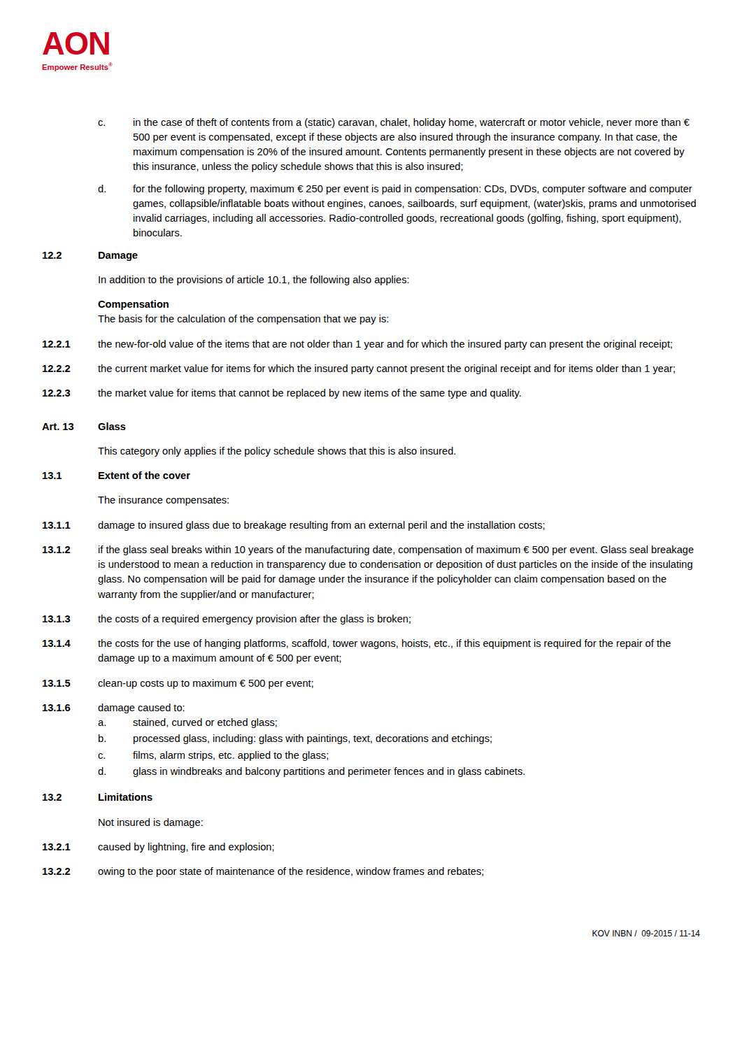AON
Empower Results®
c. in the case of theft of contents from a (static) caravan, chalet, holiday home, watercraft or motor vehicle, never more than € 500 per event is compensated, except if these objects are also insured through the insurance company. In that case, the maximum compensation is 20% of the insured amount. Contents permanently present in these objects are not covered by this insurance, unless the policy schedule shows that this is also insured;
d. for the following property, maximum € 250 per event is paid in compensation: CDs, DVDs, computer software and computer games, collapsible/inflatable boats without engines, canoes, sailboards, surf equipment, (water)skis, prams and unmotorised invalid carriages, including all accessories. Radio-controlled goods, recreational goods (golfing, fishing, sport equipment), binoculars.
12.2
Damage
In addition to the provisions of article 10.1, the following also applies:
Compensation
The basis for the calculation of the compensation that we pay is:
12.2.1
the new-for-old value of the items that are not older than 1 year and for which the insured party can present the original receipt;
12.2.2
the current market value for items for which the insured party cannot present the original receipt and for items older than 1 year;
12.2.3
the market value for items that cannot be replaced by new items of the same type and quality.
Art. 13 Glass
This category only applies if the policy schedule shows that this is also insured.
13.1
Extent of the cover
The insurance compensates:
13.1.1
damage to insured glass due to breakage resulting from an external peril and the installation costs;
13.1.2
if the glass seal breaks within 10 years of the manufacturing date, compensation of maximum € 500 per event. Glass seal breakage is understood to mean a reduction in transparency due to condensation or deposition of dust particles on the inside of the insulating glass. No compensation will be paid for damage under the insurance if the policyholder can claim compensation based on the warranty from the supplier/and or manufacturer;
13.1.3
the costs of a required emergency provision after the glass is broken;
13.1.4
the costs for the use of hanging platforms, scaffold, tower wagons, hoists, etc., if this equipment is required for the repair of the damage up to a maximum amount of € 500 per event;
13.1.5
clean-up costs up to maximum € 500 per event;
13.1.6
damage caused to:
a. stained, curved or etched glass;
b. processed glass, including: glass with paintings, text, decorations and etchings;
c. films, alarm strips, etc. applied to the glass;
d. glass in windbreaks and balcony partitions and perimeter fences and in glass cabinets.
13.2
Limitations
Not insured is damage:
13.2.1
caused by lightning, fire and explosion;
13.2.2
owing to the poor state of maintenance of the residence, window frames and rebates;
KOV INBN / 09-2015 / 11-14